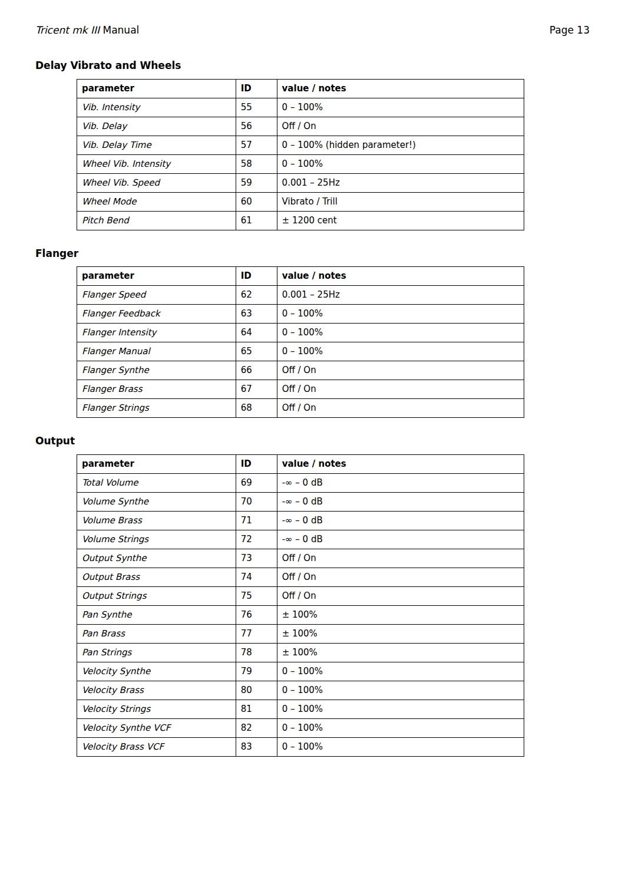Tricent mk III Manual
Page 13
Delay Vibrato and Wheels
| parameter | ID | value / notes |
| --- | --- | --- |
| Vib. Intensity | 55 | 0 – 100% |
| Vib. Delay | 56 | Off / On |
| Vib. Delay Time | 57 | 0 – 100% (hidden parameter!) |
| Wheel Vib. Intensity | 58 | 0 – 100% |
| Wheel Vib. Speed | 59 | 0.001 – 25Hz |
| Wheel Mode | 60 | Vibrato / Trill |
| Pitch Bend | 61 | ± 1200 cent |
Flanger
| parameter | ID | value / notes |
| --- | --- | --- |
| Flanger Speed | 62 | 0.001 – 25Hz |
| Flanger Feedback | 63 | 0 – 100% |
| Flanger Intensity | 64 | 0 – 100% |
| Flanger Manual | 65 | 0 – 100% |
| Flanger Synthe | 66 | Off / On |
| Flanger Brass | 67 | Off / On |
| Flanger Strings | 68 | Off / On |
Output
| parameter | ID | value / notes |
| --- | --- | --- |
| Total Volume | 69 | -∞ – 0 dB |
| Volume Synthe | 70 | -∞ – 0 dB |
| Volume Brass | 71 | -∞ – 0 dB |
| Volume Strings | 72 | -∞ – 0 dB |
| Output Synthe | 73 | Off / On |
| Output Brass | 74 | Off / On |
| Output Strings | 75 | Off / On |
| Pan Synthe | 76 | ± 100% |
| Pan Brass | 77 | ± 100% |
| Pan Strings | 78 | ± 100% |
| Velocity Synthe | 79 | 0 – 100% |
| Velocity Brass | 80 | 0 – 100% |
| Velocity Strings | 81 | 0 – 100% |
| Velocity Synthe VCF | 82 | 0 – 100% |
| Velocity Brass VCF | 83 | 0 – 100% |